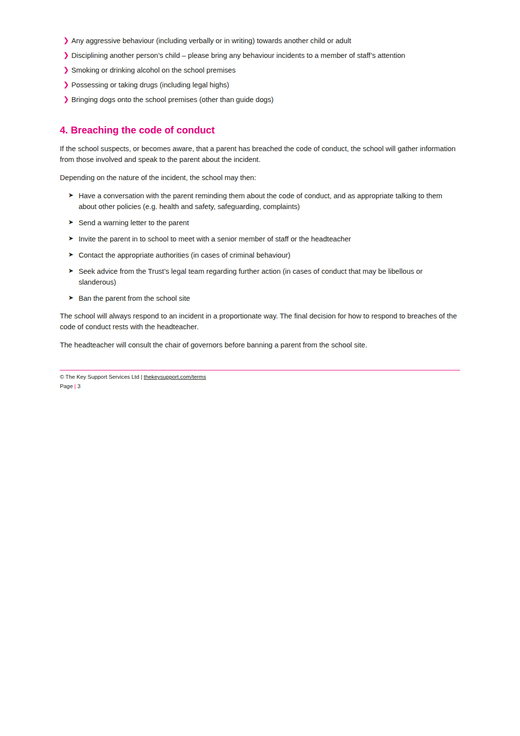Any aggressive behaviour (including verbally or in writing) towards another child or adult
Disciplining another person’s child – please bring any behaviour incidents to a member of staff’s attention
Smoking or drinking alcohol on the school premises
Possessing or taking drugs (including legal highs)
Bringing dogs onto the school premises (other than guide dogs)
4. Breaching the code of conduct
If the school suspects, or becomes aware, that a parent has breached the code of conduct, the school will gather information from those involved and speak to the parent about the incident.
Depending on the nature of the incident, the school may then:
Have a conversation with the parent reminding them about the code of conduct, and as appropriate talking to them about other policies (e.g. health and safety, safeguarding, complaints)
Send a warning letter to the parent
Invite the parent in to school to meet with a senior member of staff or the headteacher
Contact the appropriate authorities (in cases of criminal behaviour)
Seek advice from the Trust’s legal team regarding further action (in cases of conduct that may be libellous or slanderous)
Ban the parent from the school site
The school will always respond to an incident in a proportionate way. The final decision for how to respond to breaches of the code of conduct rests with the headteacher.
The headteacher will consult the chair of governors before banning a parent from the school site.
© The Key Support Services Ltd | thekeysupport.com/terms
Page | 3